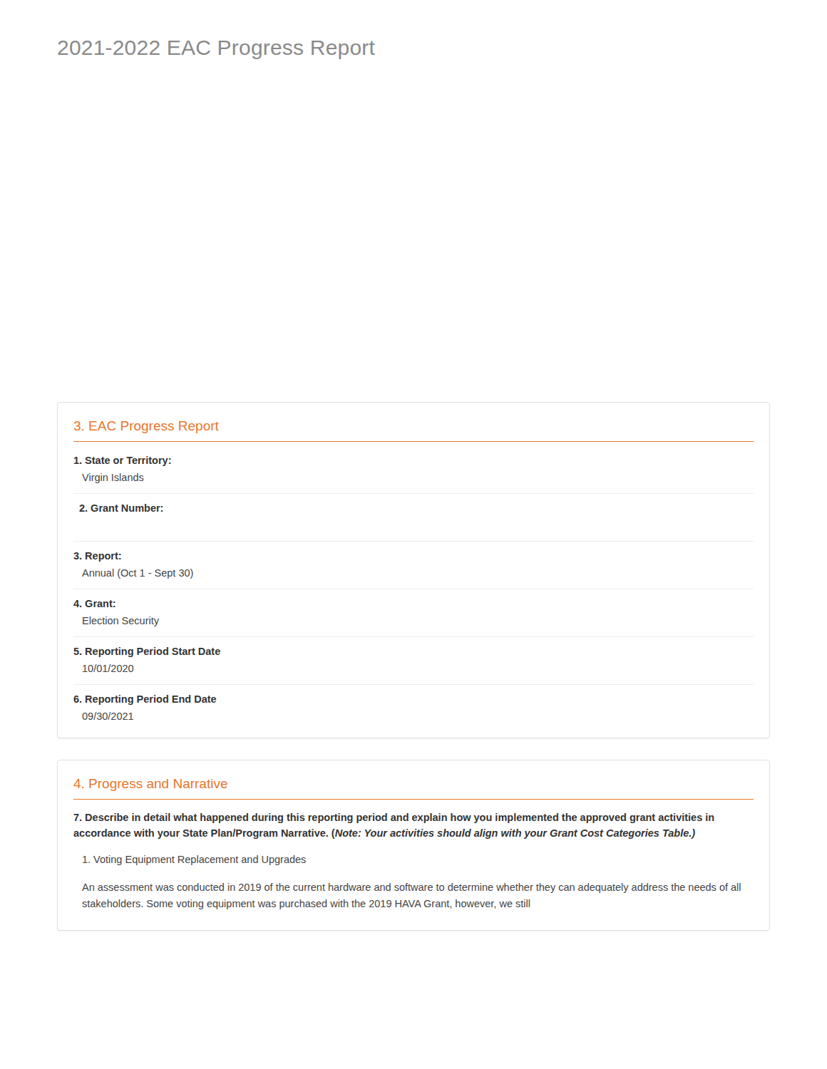2021-2022 EAC Progress Report
3. EAC Progress Report
1. State or Territory:
Virgin Islands
2. Grant Number:
3. Report:
Annual (Oct 1 - Sept 30)
4. Grant:
Election Security
5. Reporting Period Start Date
10/01/2020
6. Reporting Period End Date
09/30/2021
4. Progress and Narrative
7. Describe in detail what happened during this reporting period and explain how you implemented the approved grant activities in accordance with your State Plan/Program Narrative. (Note: Your activities should align with your Grant Cost Categories Table.)
1. Voting Equipment Replacement and Upgrades
An assessment was conducted in 2019 of the current hardware and software to determine whether they can adequately address the needs of all stakeholders. Some voting equipment was purchased with the 2019 HAVA Grant, however, we still